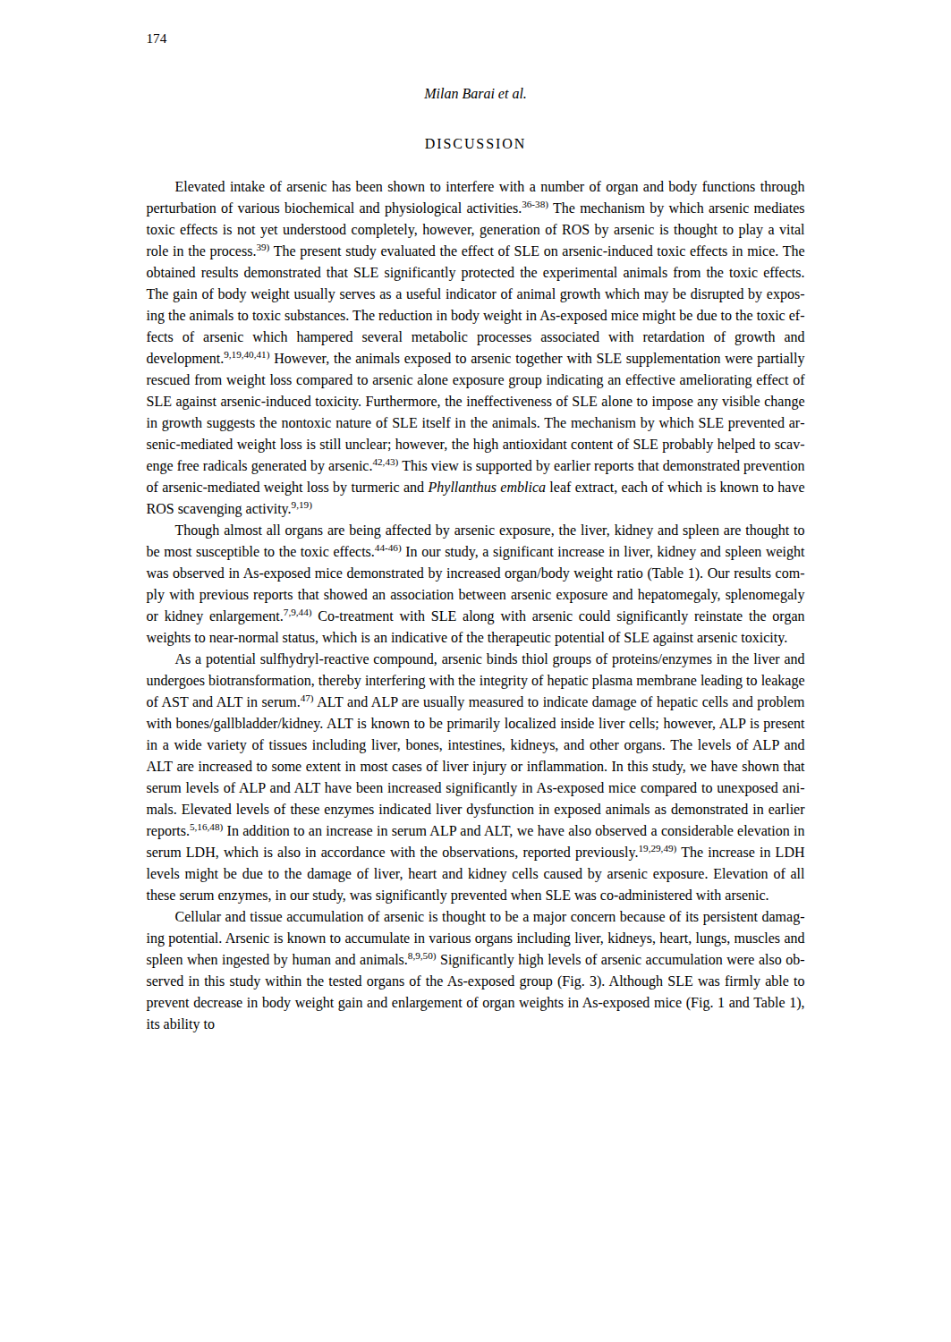174
Milan Barai et al.
DISCUSSION
Elevated intake of arsenic has been shown to interfere with a number of organ and body functions through perturbation of various biochemical and physiological activities.36-38) The mechanism by which arsenic mediates toxic effects is not yet understood completely, however, generation of ROS by arsenic is thought to play a vital role in the process.39) The present study evaluated the effect of SLE on arsenic-induced toxic effects in mice. The obtained results demonstrated that SLE significantly protected the experimental animals from the toxic effects. The gain of body weight usually serves as a useful indicator of animal growth which may be disrupted by exposing the animals to toxic substances. The reduction in body weight in As-exposed mice might be due to the toxic effects of arsenic which hampered several metabolic processes associated with retardation of growth and development.9,19,40,41) However, the animals exposed to arsenic together with SLE supplementation were partially rescued from weight loss compared to arsenic alone exposure group indicating an effective ameliorating effect of SLE against arsenic-induced toxicity. Furthermore, the ineffectiveness of SLE alone to impose any visible change in growth suggests the nontoxic nature of SLE itself in the animals. The mechanism by which SLE prevented arsenic-mediated weight loss is still unclear; however, the high antioxidant content of SLE probably helped to scavenge free radicals generated by arsenic.42,43) This view is supported by earlier reports that demonstrated prevention of arsenic-mediated weight loss by turmeric and Phyllanthus emblica leaf extract, each of which is known to have ROS scavenging activity.9,19)
Though almost all organs are being affected by arsenic exposure, the liver, kidney and spleen are thought to be most susceptible to the toxic effects.44-46) In our study, a significant increase in liver, kidney and spleen weight was observed in As-exposed mice demonstrated by increased organ/body weight ratio (Table 1). Our results comply with previous reports that showed an association between arsenic exposure and hepatomegaly, splenomegaly or kidney enlargement.7,9,44) Co-treatment with SLE along with arsenic could significantly reinstate the organ weights to near-normal status, which is an indicative of the therapeutic potential of SLE against arsenic toxicity.
As a potential sulfhydryl-reactive compound, arsenic binds thiol groups of proteins/enzymes in the liver and undergoes biotransformation, thereby interfering with the integrity of hepatic plasma membrane leading to leakage of AST and ALT in serum.47) ALT and ALP are usually measured to indicate damage of hepatic cells and problem with bones/gallbladder/kidney. ALT is known to be primarily localized inside liver cells; however, ALP is present in a wide variety of tissues including liver, bones, intestines, kidneys, and other organs. The levels of ALP and ALT are increased to some extent in most cases of liver injury or inflammation. In this study, we have shown that serum levels of ALP and ALT have been increased significantly in As-exposed mice compared to unexposed animals. Elevated levels of these enzymes indicated liver dysfunction in exposed animals as demonstrated in earlier reports.5,16,48) In addition to an increase in serum ALP and ALT, we have also observed a considerable elevation in serum LDH, which is also in accordance with the observations, reported previously.19,29,49) The increase in LDH levels might be due to the damage of liver, heart and kidney cells caused by arsenic exposure. Elevation of all these serum enzymes, in our study, was significantly prevented when SLE was co-administered with arsenic.
Cellular and tissue accumulation of arsenic is thought to be a major concern because of its persistent damaging potential. Arsenic is known to accumulate in various organs including liver, kidneys, heart, lungs, muscles and spleen when ingested by human and animals.8,9,50) Significantly high levels of arsenic accumulation were also observed in this study within the tested organs of the As-exposed group (Fig. 3). Although SLE was firmly able to prevent decrease in body weight gain and enlargement of organ weights in As-exposed mice (Fig. 1 and Table 1), its ability to